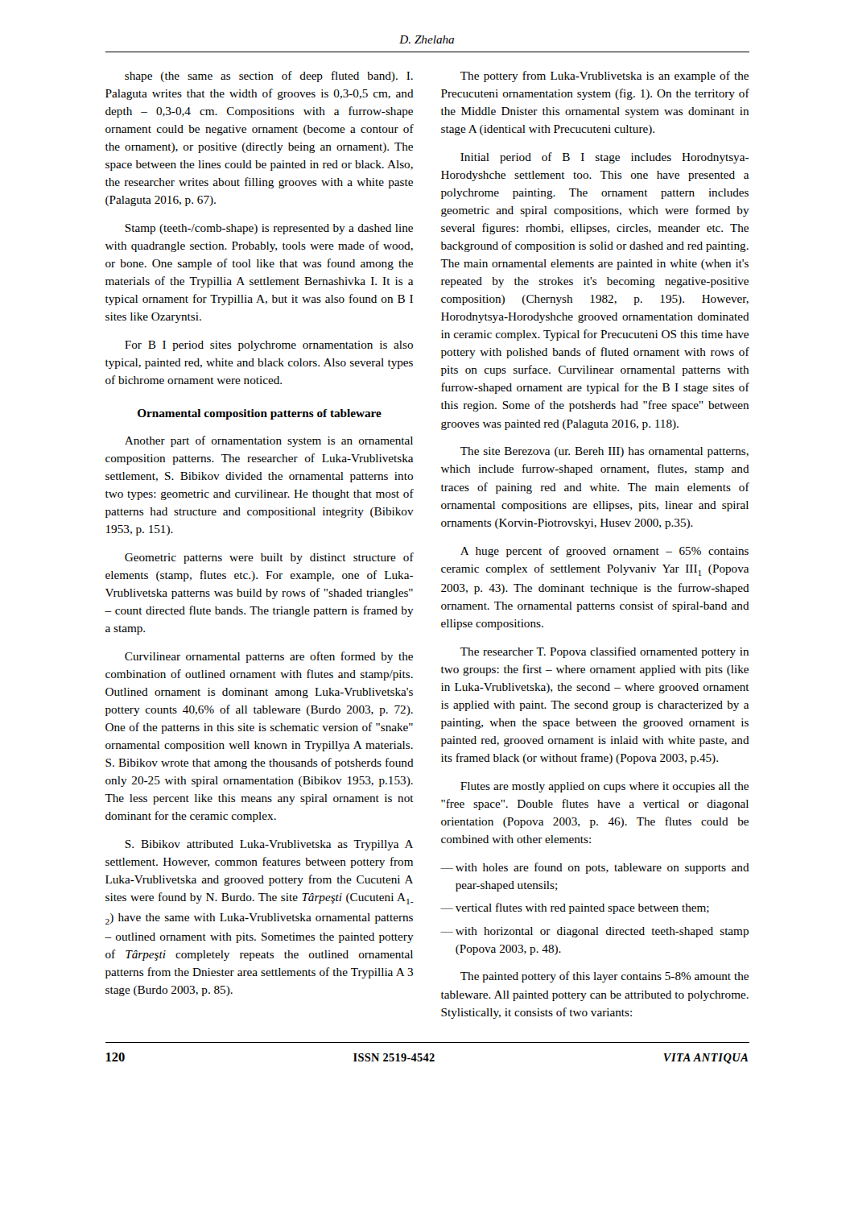D. Zhelaha
shape (the same as section of deep fluted band). I. Palaguta writes that the width of grooves is 0,3-0,5 cm, and depth – 0,3-0,4 cm. Compositions with a furrow-shape ornament could be negative ornament (become a contour of the ornament), or positive (directly being an ornament). The space between the lines could be painted in red or black. Also, the researcher writes about filling grooves with a white paste (Palaguta 2016, p. 67).
Stamp (teeth-/comb-shape) is represented by a dashed line with quadrangle section. Probably, tools were made of wood, or bone. One sample of tool like that was found among the materials of the Trypillia A settlement Bernashivka I. It is a typical ornament for Trypillia A, but it was also found on B I sites like Ozaryntsi.
For B I period sites polychrome ornamentation is also typical, painted red, white and black colors. Also several types of bichrome ornament were noticed.
Ornamental composition patterns of tableware
Another part of ornamentation system is an ornamental composition patterns. The researcher of Luka-Vrublivetska settlement, S. Bibikov divided the ornamental patterns into two types: geometric and curvilinear. He thought that most of patterns had structure and compositional integrity (Bibikov 1953, p. 151).
Geometric patterns were built by distinct structure of elements (stamp, flutes etc.). For example, one of Luka-Vrublivetska patterns was build by rows of "shaded triangles" – count directed flute bands. The triangle pattern is framed by a stamp.
Curvilinear ornamental patterns are often formed by the combination of outlined ornament with flutes and stamp/pits. Outlined ornament is dominant among Luka-Vrublivetska's pottery counts 40,6% of all tableware (Burdo 2003, p. 72). One of the patterns in this site is schematic version of "snake" ornamental composition well known in Trypillya A materials. S. Bibikov wrote that among the thousands of potsherds found only 20-25 with spiral ornamentation (Bibikov 1953, p.153). The less percent like this means any spiral ornament is not dominant for the ceramic complex.
S. Bibikov attributed Luka-Vrublivetska as Trypillya A settlement. However, common features between pottery from Luka-Vrublivetska and grooved pottery from the Cucuteni A sites were found by N. Burdo. The site Târpeşti (Cucuteni A1-2) have the same with Luka-Vrublivetska ornamental patterns – outlined ornament with pits. Sometimes the painted pottery of Târpeşti completely repeats the outlined ornamental patterns from the Dniester area settlements of the Trypillia A 3 stage (Burdo 2003, p. 85).
The pottery from Luka-Vrublivetska is an example of the Precucuteni ornamentation system (fig. 1). On the territory of the Middle Dnister this ornamental system was dominant in stage A (identical with Precucuteni culture).
Initial period of B I stage includes Horodnytsya-Horodyshche settlement too. This one have presented a polychrome painting. The ornament pattern includes geometric and spiral compositions, which were formed by several figures: rhombi, ellipses, circles, meander etc. The background of composition is solid or dashed and red painting. The main ornamental elements are painted in white (when it's repeated by the strokes it's becoming negative-positive composition) (Chernysh 1982, p. 195). However, Horodnytsya-Horodyshche grooved ornamentation dominated in ceramic complex. Typical for Precucuteni OS this time have pottery with polished bands of fluted ornament with rows of pits on cups surface. Curvilinear ornamental patterns with furrow-shaped ornament are typical for the B I stage sites of this region. Some of the potsherds had "free space" between grooves was painted red (Palaguta 2016, p. 118).
The site Berezova (ur. Bereh III) has ornamental patterns, which include furrow-shaped ornament, flutes, stamp and traces of paining red and white. The main elements of ornamental compositions are ellipses, pits, linear and spiral ornaments (Korvin-Piotrovskyi, Husev 2000, p.35).
A huge percent of grooved ornament – 65% contains ceramic complex of settlement Polyvaniv Yar III1 (Popova 2003, p. 43). The dominant technique is the furrow-shaped ornament. The ornamental patterns consist of spiral-band and ellipse compositions.
The researcher T. Popova classified ornamented pottery in two groups: the first – where ornament applied with pits (like in Luka-Vrublivetska), the second – where grooved ornament is applied with paint. The second group is characterized by a painting, when the space between the grooved ornament is painted red, grooved ornament is inlaid with white paste, and its framed black (or without frame) (Popova 2003, p.45).
Flutes are mostly applied on cups where it occupies all the "free space". Double flutes have a vertical or diagonal orientation (Popova 2003, p. 46). The flutes could be combined with other elements:
with holes are found on pots, tableware on supports and pear-shaped utensils;
vertical flutes with red painted space between them;
with horizontal or diagonal directed teeth-shaped stamp (Popova 2003, p. 48).
The painted pottery of this layer contains 5-8% amount the tableware. All painted pottery can be attributed to polychrome. Stylistically, it consists of two variants:
120 ISSN 2519-4542 VITA ANTIQUA